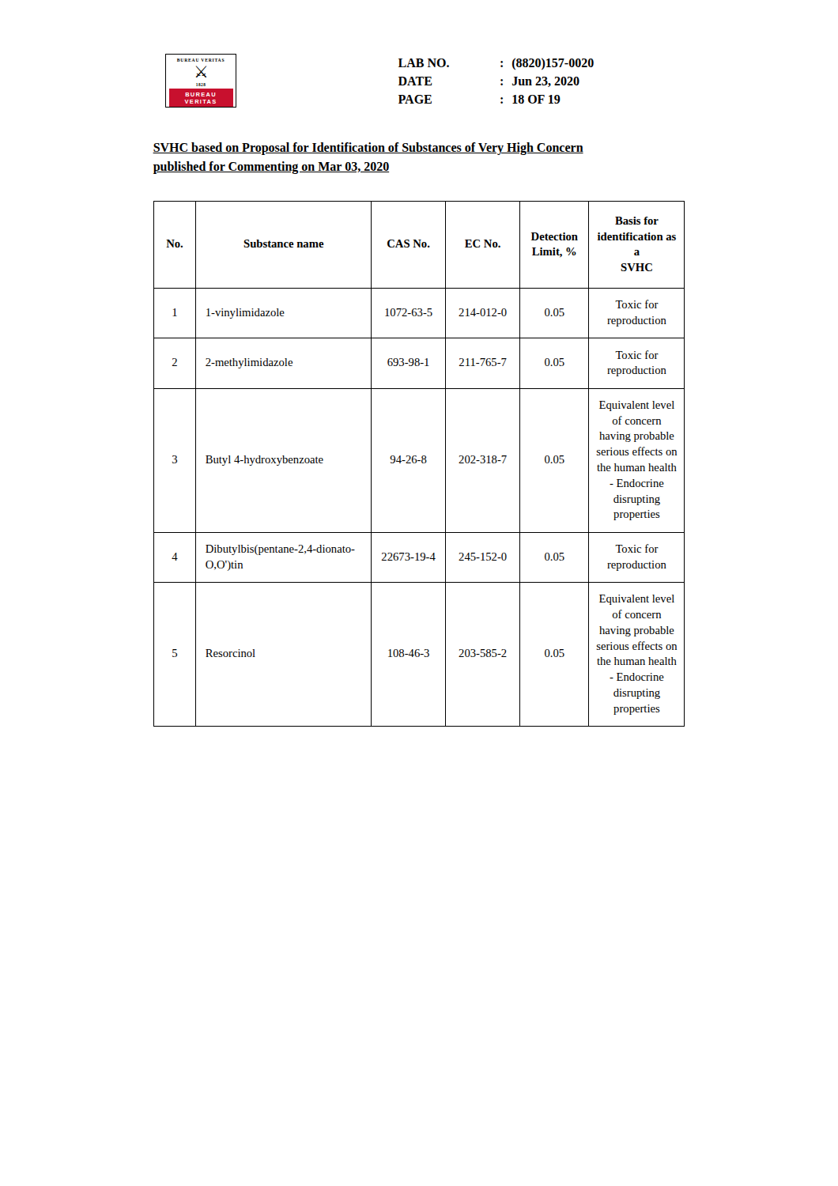BUREAU VERITAS
⚔
1828
BUREAU
VERITAS
| LAB NO. | : | (8820)157-0020 |
| DATE | : | Jun 23, 2020 |
| PAGE | : | 18 OF 19 |
SVHC based on Proposal for Identification of Substances of Very High Concern published for Commenting on Mar 03, 2020
| No. | Substance name | CAS No. | EC No. | Detection Limit, % | Basis for identification as a SVHC |
| --- | --- | --- | --- | --- | --- |
| 1 | 1-vinylimidazole | 1072-63-5 | 214-012-0 | 0.05 | Toxic for reproduction |
| 2 | 2-methylimidazole | 693-98-1 | 211-765-7 | 0.05 | Toxic for reproduction |
| 3 | Butyl 4-hydroxybenzoate | 94-26-8 | 202-318-7 | 0.05 | Equivalent level of concern having probable serious effects on the human health - Endocrine disrupting properties |
| 4 | Dibutylbis(pentane-2,4-dionato-O,O')tin | 22673-19-4 | 245-152-0 | 0.05 | Toxic for reproduction |
| 5 | Resorcinol | 108-46-3 | 203-585-2 | 0.05 | Equivalent level of concern having probable serious effects on the human health - Endocrine disrupting properties |